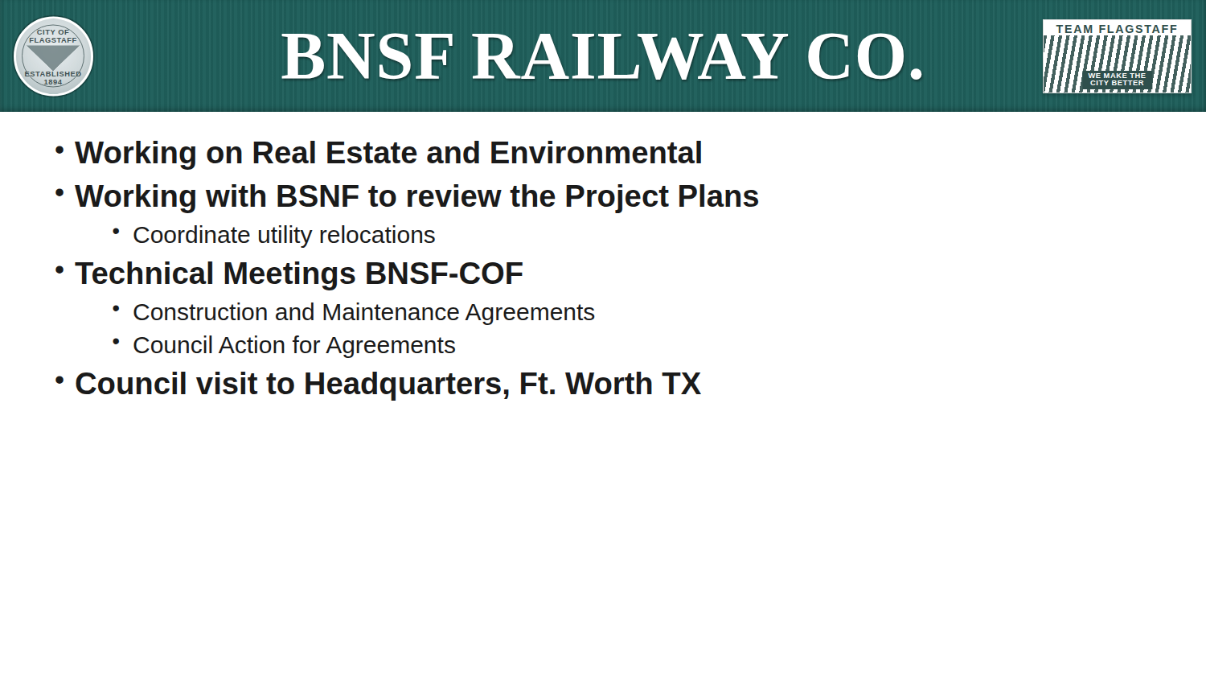City of Flagstaff
Established 1894
BNSF RAILWAY CO.
TEAM FLAGSTAFF
WE MAKE THE
CITY BETTER
Working on Real Estate and Environmental
Working with BSNF to review the Project Plans
Coordinate utility relocations
Technical Meetings BNSF-COF
Construction and Maintenance Agreements
Council Action for Agreements
Council visit to Headquarters, Ft. Worth TX